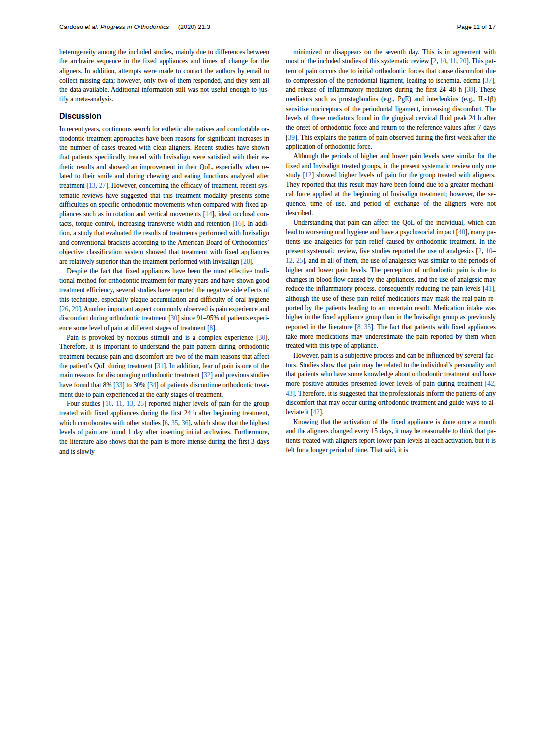Cardoso et al. Progress in Orthodontics (2020) 21:3
Page 11 of 17
heterogeneity among the included studies, mainly due to differences between the archwire sequence in the fixed appliances and times of change for the aligners. In addition, attempts were made to contact the authors by email to collect missing data; however, only two of them responded, and they sent all the data available. Additional information still was not useful enough to justify a meta-analysis.
Discussion
In recent years, continuous search for esthetic alternatives and comfortable orthodontic treatment approaches have been reasons for significant increases in the number of cases treated with clear aligners. Recent studies have shown that patients specifically treated with Invisalign were satisfied with their esthetic results and showed an improvement in their QoL, especially when related to their smile and during chewing and eating functions analyzed after treatment [13, 27]. However, concerning the efficacy of treatment, recent systematic reviews have suggested that this treatment modality presents some difficulties on specific orthodontic movements when compared with fixed appliances such as in rotation and vertical movements [14], ideal occlusal contacts, torque control, increasing transverse width and retention [16]. In addition, a study that evaluated the results of treatments performed with Invisalign and conventional brackets according to the American Board of Orthodontics’ objective classification system showed that treatment with fixed appliances are relatively superior than the treatment performed with Invisalign [28].
Despite the fact that fixed appliances have been the most effective traditional method for orthodontic treatment for many years and have shown good treatment efficiency, several studies have reported the negative side effects of this technique, especially plaque accumulation and difficulty of oral hygiene [26, 29]. Another important aspect commonly observed is pain experience and discomfort during orthodontic treatment [30] since 91–95% of patients experience some level of pain at different stages of treatment [8].
Pain is provoked by noxious stimuli and is a complex experience [30]. Therefore, it is important to understand the pain pattern during orthodontic treatment because pain and discomfort are two of the main reasons that affect the patient’s QoL during treatment [31]. In addition, fear of pain is one of the main reasons for discouraging orthodontic treatment [32] and previous studies have found that 8% [33] to 30% [34] of patients discontinue orthodontic treatment due to pain experienced at the early stages of treatment.
Four studies [10, 11, 13, 25] reported higher levels of pain for the group treated with fixed appliances during the first 24 h after beginning treatment, which corroborates with other studies [6, 35, 36], which show that the highest levels of pain are found 1 day after inserting initial archwires. Furthermore, the literature also shows that the pain is more intense during the first 3 days and is slowly
minimized or disappears on the seventh day. This is in agreement with most of the included studies of this systematic review [2, 10, 11, 20]. This pattern of pain occurs due to initial orthodontic forces that cause discomfort due to compression of the periodontal ligament, leading to ischemia, edema [37], and release of inflammatory mediators during the first 24–48 h [38]. These mediators such as prostaglandins (e.g., PgE) and interleukins (e.g., IL-1β) sensitize nociceptors of the periodontal ligament, increasing discomfort. The levels of these mediators found in the gingival cervical fluid peak 24 h after the onset of orthodontic force and return to the reference values after 7 days [39]. This explains the pattern of pain observed during the first week after the application of orthodontic force.
Although the periods of higher and lower pain levels were similar for the fixed and Invisalign treated groups, in the present systematic review only one study [12] showed higher levels of pain for the group treated with aligners. They reported that this result may have been found due to a greater mechanical force applied at the beginning of Invisalign treatment; however, the sequence, time of use, and period of exchange of the aligners were not described.
Understanding that pain can affect the QoL of the individual, which can lead to worsening oral hygiene and have a psychosocial impact [40], many patients use analgesics for pain relief caused by orthodontic treatment. In the present systematic review, five studies reported the use of analgesics [2, 10–12, 25], and in all of them, the use of analgesics was similar to the periods of higher and lower pain levels. The perception of orthodontic pain is due to changes in blood flow caused by the appliances, and the use of analgesic may reduce the inflammatory process, consequently reducing the pain levels [41], although the use of these pain relief medications may mask the real pain reported by the patients leading to an uncertain result. Medication intake was higher in the fixed appliance group than in the Invisalign group as previously reported in the literature [8, 35]. The fact that patients with fixed appliances take more medications may underestimate the pain reported by them when treated with this type of appliance.
However, pain is a subjective process and can be influenced by several factors. Studies show that pain may be related to the individual’s personality and that patients who have some knowledge about orthodontic treatment and have more positive attitudes presented lower levels of pain during treatment [42, 43]. Therefore, it is suggested that the professionals inform the patients of any discomfort that may occur during orthodontic treatment and guide ways to alleviate it [42].
Knowing that the activation of the fixed appliance is done once a month and the aligners changed every 15 days, it may be reasonable to think that patients treated with aligners report lower pain levels at each activation, but it is felt for a longer period of time. That said, it is